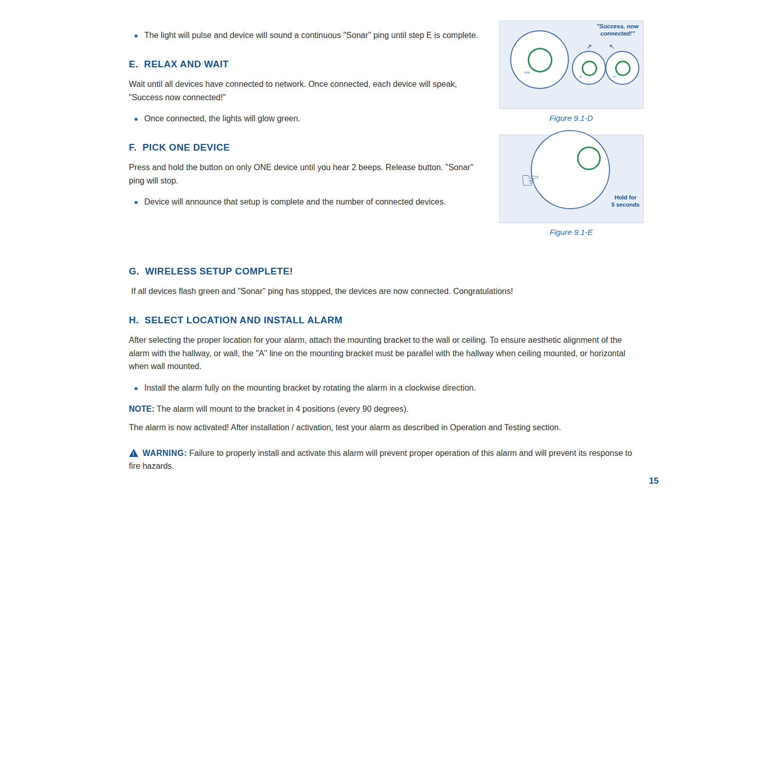"Success, now
connected!"
≈≈
≈
≈
↗
↖
Figure 9.1-D
☞
Hold for
5 seconds
Figure 9.1-E
The light will pulse and device will sound a continuous "Sonar" ping until step E is complete.
E. RELAX AND WAIT
Wait until all devices have connected to network. Once connected, each device will speak, "Success now connected!"
Once connected, the lights will glow green.
F. PICK ONE DEVICE
Press and hold the button on only ONE device until you hear 2 beeps. Release button. "Sonar" ping will stop.
Device will announce that setup is complete and the number of connected devices.
G. WIRELESS SETUP COMPLETE!
If all devices flash green and "Sonar" ping has stopped, the devices are now connected. Congratulations!
H. SELECT LOCATION AND INSTALL ALARM
After selecting the proper location for your alarm, attach the mounting bracket to the wall or ceiling. To ensure aesthetic alignment of the alarm with the hallway, or wall, the "A" line on the mounting bracket must be parallel with the hallway when ceiling mounted, or horizontal when wall mounted.
Install the alarm fully on the mounting bracket by rotating the alarm in a clockwise direction.
NOTE: The alarm will mount to the bracket in 4 positions (every 90 degrees).
The alarm is now activated! After installation / activation, test your alarm as described in Operation and Testing section.
WARNING: Failure to properly install and activate this alarm will prevent proper operation of this alarm and will prevent its response to fire hazards.
15